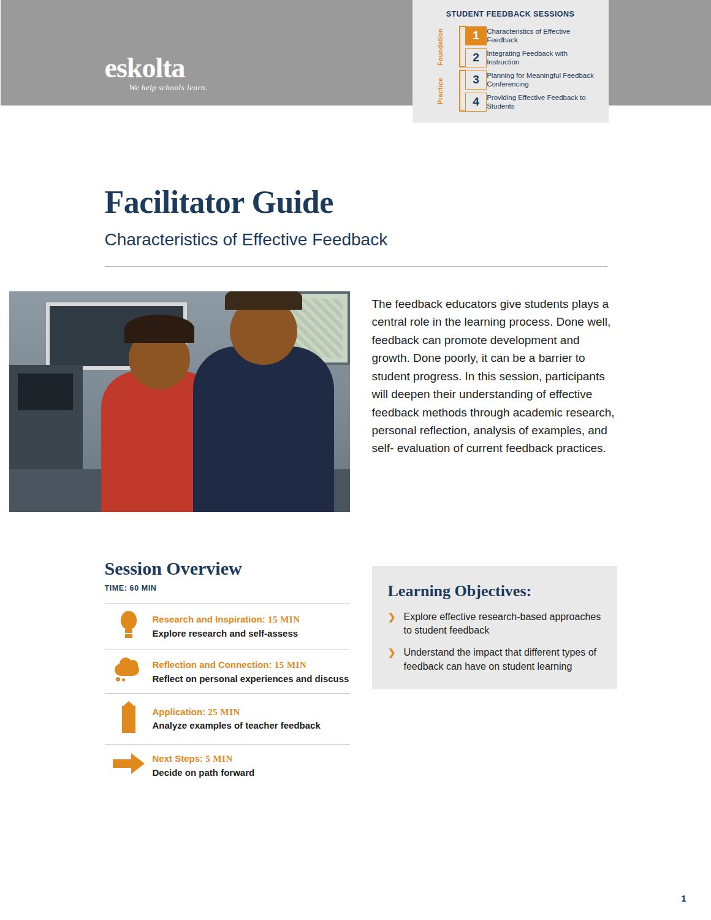eskolta
We help schools learn.
STUDENT FEEDBACK SESSIONS
| Foundation | | 1 | Characteristics of Effective Feedback |
| 2 | Integrating Feedback with Instruction |
| Practice | | 3 | Planning for Meaningful Feedback Conferencing |
| 4 | Providing Effective Feedback to Students |
Facilitator Guide
Characteristics of Effective Feedback
The feedback educators give students plays a central role in the learning process. Done well, feedback can promote development and growth. Done poorly, it can be a barrier to student progress. In this session, participants will deepen their understanding of effective feedback methods through academic research, personal reflection, analysis of examples, and self- evaluation of current feedback practices.
Session Overview
TIME: 60 MIN
| | Research and Inspiration: 15 MIN Explore research and self-assess |
| | Reflection and Connection: 15 MIN Reflect on personal experiences and discuss |
| | Application: 25 MIN Analyze examples of teacher feedback |
| | Next Steps: 5 MIN Decide on path forward |
Learning Objectives:
Explore effective research-based approaches to student feedback
Understand the impact that different types of feedback can have on student learning
1